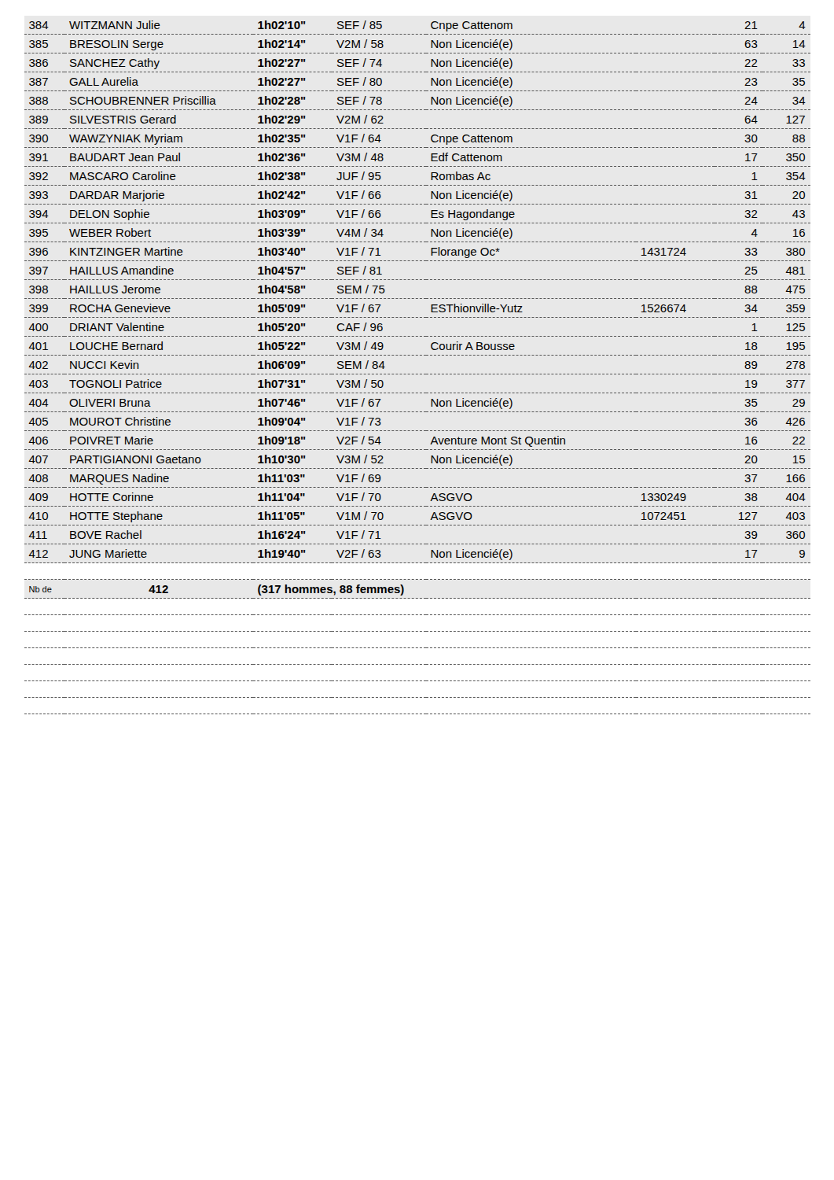| 384 | WITZMANN Julie | 1h02'10" | SEF / 85 | Cnpe Cattenom | | 21 | 4 |
| 385 | BRESOLIN Serge | 1h02'14" | V2M / 58 | Non Licencié(e) | | 63 | 14 |
| 386 | SANCHEZ Cathy | 1h02'27" | SEF / 74 | Non Licencié(e) | | 22 | 33 |
| 387 | GALL Aurelia | 1h02'27" | SEF / 80 | Non Licencié(e) | | 23 | 35 |
| 388 | SCHOUBRENNER Priscillia | 1h02'28" | SEF / 78 | Non Licencié(e) | | 24 | 34 |
| 389 | SILVESTRIS Gerard | 1h02'29" | V2M / 62 | | | 64 | 127 |
| 390 | WAWZYNIAK Myriam | 1h02'35" | V1F / 64 | Cnpe Cattenom | | 30 | 88 |
| 391 | BAUDART Jean Paul | 1h02'36" | V3M / 48 | Edf Cattenom | | 17 | 350 |
| 392 | MASCARO Caroline | 1h02'38" | JUF / 95 | Rombas Ac | | 1 | 354 |
| 393 | DARDAR Marjorie | 1h02'42" | V1F / 66 | Non Licencié(e) | | 31 | 20 |
| 394 | DELON Sophie | 1h03'09" | V1F / 66 | Es Hagondange | | 32 | 43 |
| 395 | WEBER Robert | 1h03'39" | V4M / 34 | Non Licencié(e) | | 4 | 16 |
| 396 | KINTZINGER Martine | 1h03'40" | V1F / 71 | Florange Oc* | 1431724 | 33 | 380 |
| 397 | HAILLUS Amandine | 1h04'57" | SEF / 81 | | | 25 | 481 |
| 398 | HAILLUS Jerome | 1h04'58" | SEM / 75 | | | 88 | 475 |
| 399 | ROCHA Genevieve | 1h05'09" | V1F / 67 | ESThionville-Yutz | 1526674 | 34 | 359 |
| 400 | DRIANT Valentine | 1h05'20" | CAF / 96 | | | 1 | 125 |
| 401 | LOUCHE Bernard | 1h05'22" | V3M / 49 | Courir A Bousse | | 18 | 195 |
| 402 | NUCCI Kevin | 1h06'09" | SEM / 84 | | | 89 | 278 |
| 403 | TOGNOLI Patrice | 1h07'31" | V3M / 50 | | | 19 | 377 |
| 404 | OLIVERI Bruna | 1h07'46" | V1F / 67 | Non Licencié(e) | | 35 | 29 |
| 405 | MOUROT Christine | 1h09'04" | V1F / 73 | | | 36 | 426 |
| 406 | POIVRET Marie | 1h09'18" | V2F / 54 | Aventure Mont St Quentin | | 16 | 22 |
| 407 | PARTIGIANONI Gaetano | 1h10'30" | V3M / 52 | Non Licencié(e) | | 20 | 15 |
| 408 | MARQUES Nadine | 1h11'03" | V1F / 69 | | | 37 | 166 |
| 409 | HOTTE Corinne | 1h11'04" | V1F / 70 | ASGVO | 1330249 | 38 | 404 |
| 410 | HOTTE Stephane | 1h11'05" | V1M / 70 | ASGVO | 1072451 | 127 | 403 |
| 411 | BOVE Rachel | 1h16'24" | V1F / 71 | | | 39 | 360 |
| 412 | JUNG Mariette | 1h19'40" | V2F / 63 | Non Licencié(e) | | 17 | 9 |
| Nb de | 412 | (317 hommes, 88 femmes) | | | |